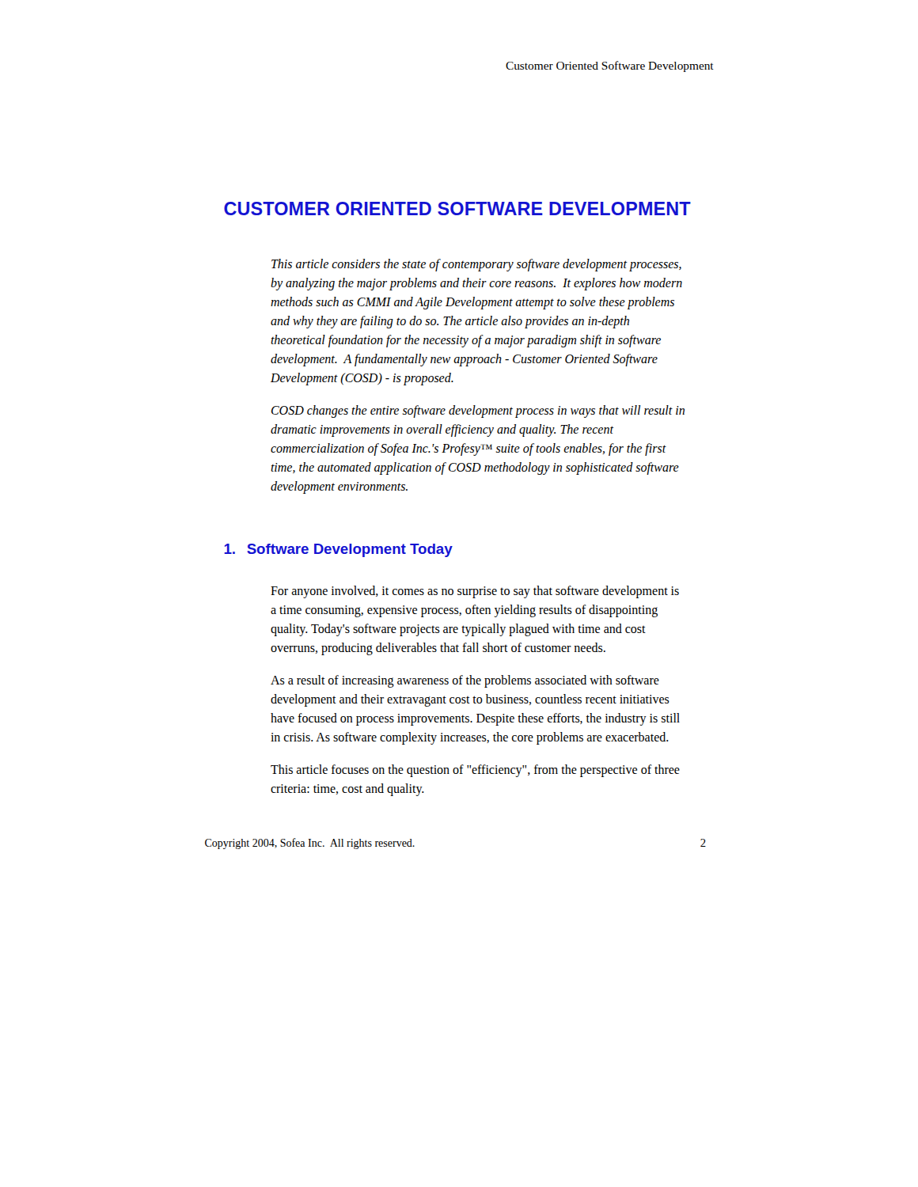Customer Oriented Software Development
CUSTOMER ORIENTED SOFTWARE DEVELOPMENT
This article considers the state of contemporary software development processes, by analyzing the major problems and their core reasons. It explores how modern methods such as CMMI and Agile Development attempt to solve these problems and why they are failing to do so. The article also provides an in-depth theoretical foundation for the necessity of a major paradigm shift in software development. A fundamentally new approach - Customer Oriented Software Development (COSD) - is proposed.
COSD changes the entire software development process in ways that will result in dramatic improvements in overall efficiency and quality. The recent commercialization of Sofea Inc.'s Profesy™ suite of tools enables, for the first time, the automated application of COSD methodology in sophisticated software development environments.
1. Software Development Today
For anyone involved, it comes as no surprise to say that software development is a time consuming, expensive process, often yielding results of disappointing quality. Today's software projects are typically plagued with time and cost overruns, producing deliverables that fall short of customer needs.
As a result of increasing awareness of the problems associated with software development and their extravagant cost to business, countless recent initiatives have focused on process improvements. Despite these efforts, the industry is still in crisis. As software complexity increases, the core problems are exacerbated.
This article focuses on the question of "efficiency", from the perspective of three criteria: time, cost and quality.
Copyright 2004, Sofea Inc. All rights reserved.
2